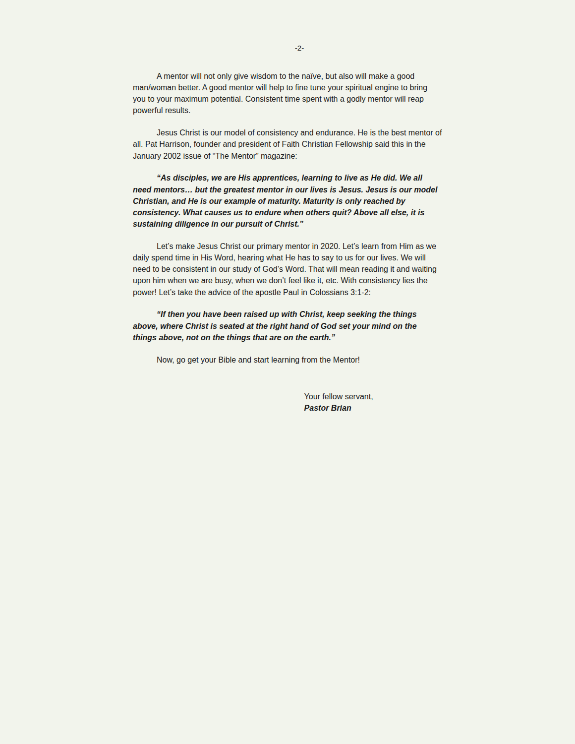-2-
A mentor will not only give wisdom to the naïve, but also will make a good man/woman better. A good mentor will help to fine tune your spiritual engine to bring you to your maximum potential. Consistent time spent with a godly mentor will reap powerful results.
Jesus Christ is our model of consistency and endurance. He is the best mentor of all. Pat Harrison, founder and president of Faith Christian Fellowship said this in the January 2002 issue of “The Mentor” magazine:
“As disciples, we are His apprentices, learning to live as He did. We all need mentors… but the greatest mentor in our lives is Jesus. Jesus is our model Christian, and He is our example of maturity. Maturity is only reached by consistency. What causes us to endure when others quit? Above all else, it is sustaining diligence in our pursuit of Christ.”
Let’s make Jesus Christ our primary mentor in 2020. Let’s learn from Him as we daily spend time in His Word, hearing what He has to say to us for our lives. We will need to be consistent in our study of God’s Word. That will mean reading it and waiting upon him when we are busy, when we don’t feel like it, etc. With consistency lies the power! Let’s take the advice of the apostle Paul in Colossians 3:1-2:
“If then you have been raised up with Christ, keep seeking the things above, where Christ is seated at the right hand of God set your mind on the things above, not on the things that are on the earth.”
Now, go get your Bible and start learning from the Mentor!
Your fellow servant,
Pastor Brian